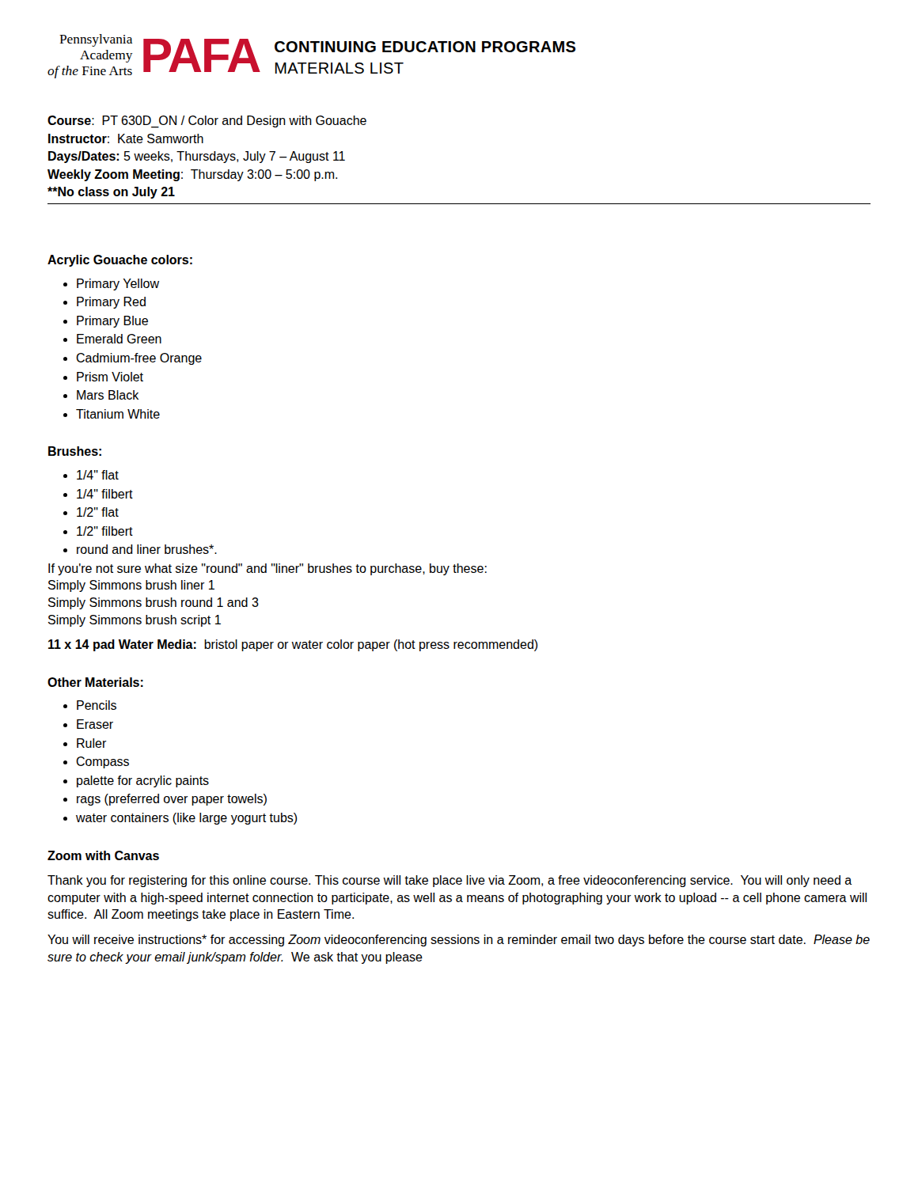Pennsylvania
Academy
of the Fine Arts
PAFA
CONTINUING EDUCATION PROGRAMS
MATERIALS LIST
Course: PT 630D_ON / Color and Design with Gouache
Instructor: Kate Samworth
Days/Dates: 5 weeks, Thursdays, July 7 – August 11
Weekly Zoom Meeting: Thursday 3:00 – 5:00 p.m.
**No class on July 21
Acrylic Gouache colors:
Primary Yellow
Primary Red
Primary Blue
Emerald Green
Cadmium-free Orange
Prism Violet
Mars Black
Titanium White
Brushes:
1/4" flat
1/4" filbert
1/2" flat
1/2" filbert
round and liner brushes*.
If you're not sure what size "round" and "liner" brushes to purchase, buy these:
Simply Simmons brush liner 1
Simply Simmons brush round 1 and 3
Simply Simmons brush script 1
11 x 14 pad Water Media: bristol paper or water color paper (hot press recommended)
Other Materials:
Pencils
Eraser
Ruler
Compass
palette for acrylic paints
rags (preferred over paper towels)
water containers (like large yogurt tubs)
Zoom with Canvas
Thank you for registering for this online course. This course will take place live via Zoom, a free videoconferencing service. You will only need a computer with a high-speed internet connection to participate, as well as a means of photographing your work to upload -- a cell phone camera will suffice. All Zoom meetings take place in Eastern Time.
You will receive instructions* for accessing Zoom videoconferencing sessions in a reminder email two days before the course start date. Please be sure to check your email junk/spam folder. We ask that you please